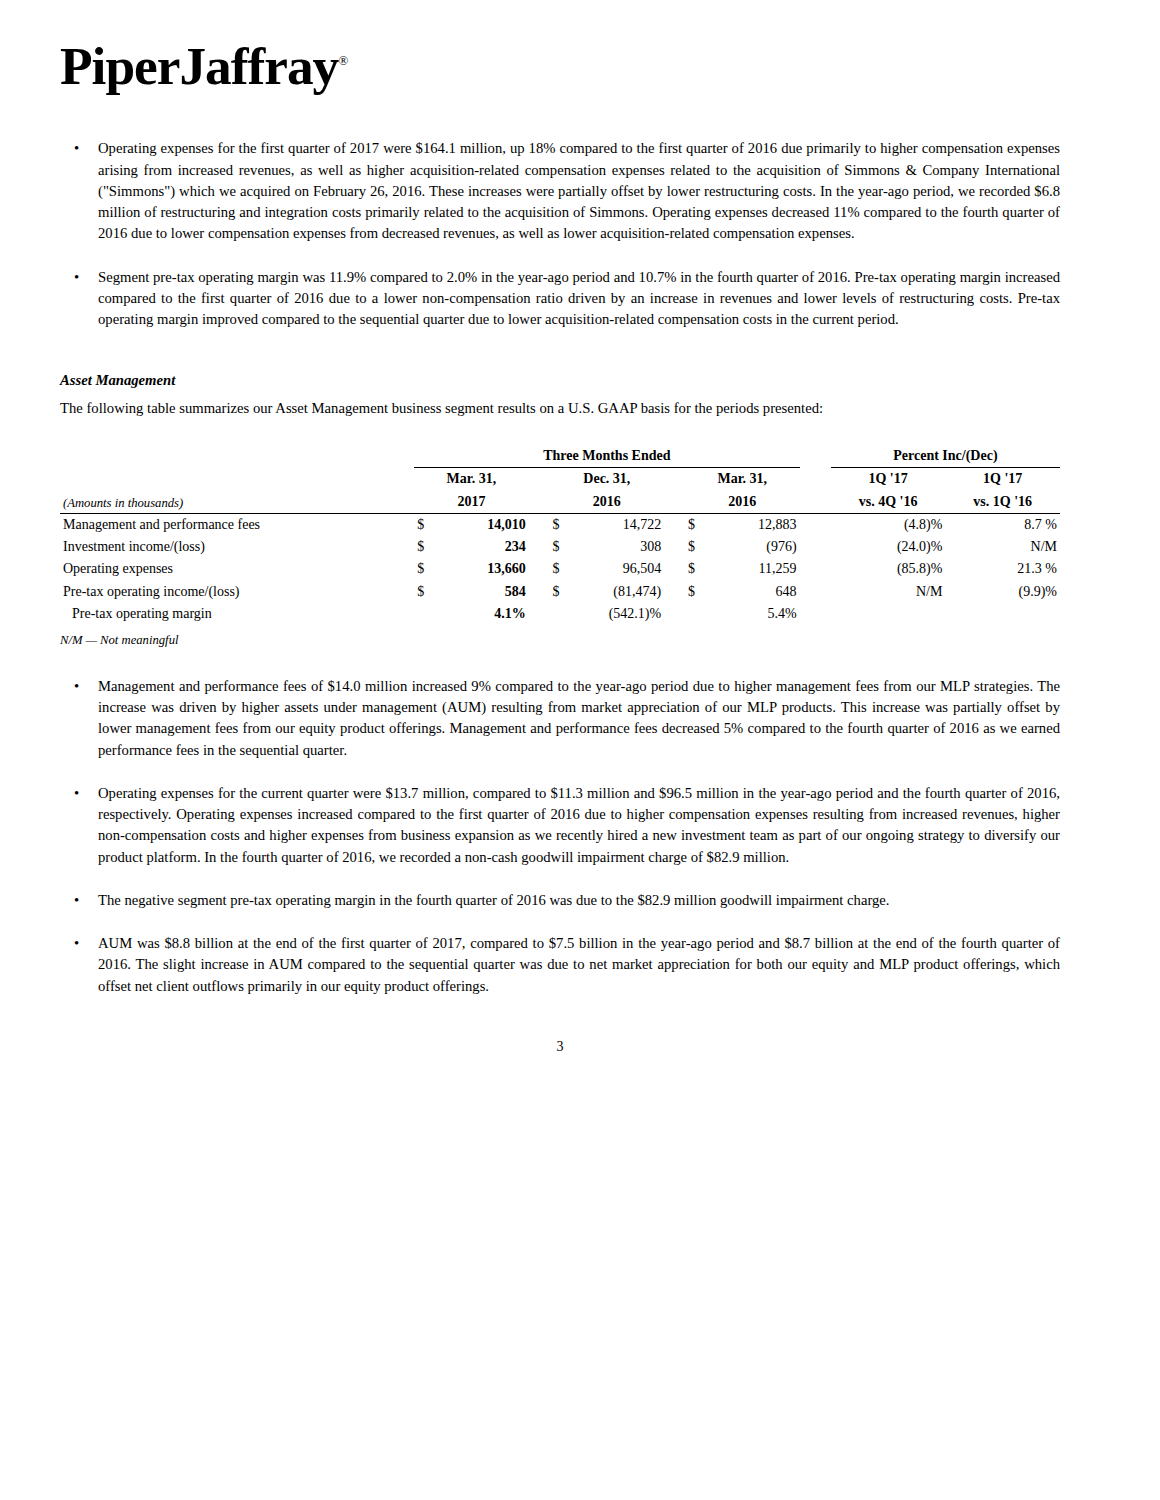PiperJaffray®
Operating expenses for the first quarter of 2017 were $164.1 million, up 18% compared to the first quarter of 2016 due primarily to higher compensation expenses arising from increased revenues, as well as higher acquisition-related compensation expenses related to the acquisition of Simmons & Company International ("Simmons") which we acquired on February 26, 2016. These increases were partially offset by lower restructuring costs. In the year-ago period, we recorded $6.8 million of restructuring and integration costs primarily related to the acquisition of Simmons. Operating expenses decreased 11% compared to the fourth quarter of 2016 due to lower compensation expenses from decreased revenues, as well as lower acquisition-related compensation expenses.
Segment pre-tax operating margin was 11.9% compared to 2.0% in the year-ago period and 10.7% in the fourth quarter of 2016. Pre-tax operating margin increased compared to the first quarter of 2016 due to a lower non-compensation ratio driven by an increase in revenues and lower levels of restructuring costs. Pre-tax operating margin improved compared to the sequential quarter due to lower acquisition-related compensation costs in the current period.
Asset Management
The following table summarizes our Asset Management business segment results on a U.S. GAAP basis for the periods presented:
| | Three Months Ended | | Percent Inc/(Dec) |
| | Mar. 31, | | Dec. 31, | | Mar. 31, | | 1Q '17 | 1Q '17 |
| (Amounts in thousands) | 2017 | | 2016 | | 2016 | | vs. 4Q '16 | vs. 1Q '16 |
| Management and performance fees | $ | 14,010 | | $ | 14,722 | | $ | 12,883 | | (4.8)% | 8.7 % |
| Investment income/(loss) | $ | 234 | | $ | 308 | | $ | (976) | | (24.0)% | N/M |
| Operating expenses | $ | 13,660 | | $ | 96,504 | | $ | 11,259 | | (85.8)% | 21.3 % |
| Pre-tax operating income/(loss) | $ | 584 | | $ | (81,474) | | $ | 648 | | N/M | (9.9)% |
| Pre-tax operating margin | | 4.1% | | | (542.1)% | | | 5.4% | | | |
N/M — Not meaningful
Management and performance fees of $14.0 million increased 9% compared to the year-ago period due to higher management fees from our MLP strategies. The increase was driven by higher assets under management (AUM) resulting from market appreciation of our MLP products. This increase was partially offset by lower management fees from our equity product offerings. Management and performance fees decreased 5% compared to the fourth quarter of 2016 as we earned performance fees in the sequential quarter.
Operating expenses for the current quarter were $13.7 million, compared to $11.3 million and $96.5 million in the year-ago period and the fourth quarter of 2016, respectively. Operating expenses increased compared to the first quarter of 2016 due to higher compensation expenses resulting from increased revenues, higher non-compensation costs and higher expenses from business expansion as we recently hired a new investment team as part of our ongoing strategy to diversify our product platform. In the fourth quarter of 2016, we recorded a non-cash goodwill impairment charge of $82.9 million.
The negative segment pre-tax operating margin in the fourth quarter of 2016 was due to the $82.9 million goodwill impairment charge.
AUM was $8.8 billion at the end of the first quarter of 2017, compared to $7.5 billion in the year-ago period and $8.7 billion at the end of the fourth quarter of 2016. The slight increase in AUM compared to the sequential quarter was due to net market appreciation for both our equity and MLP product offerings, which offset net client outflows primarily in our equity product offerings.
3